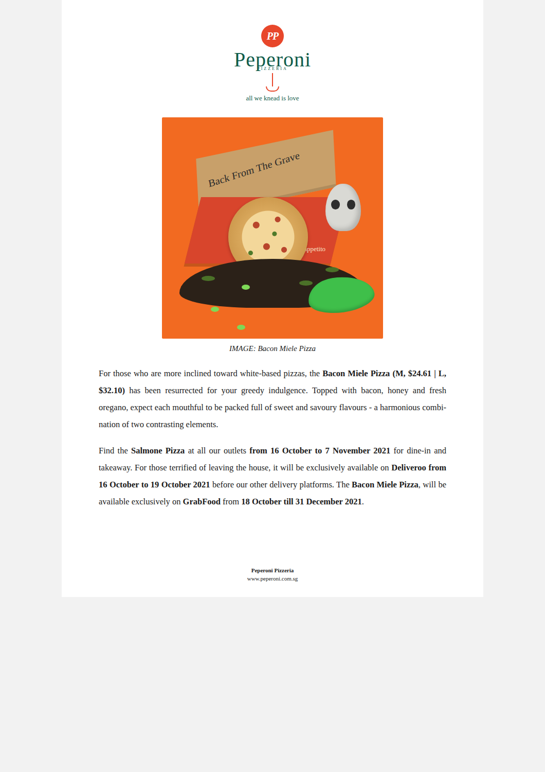PP
Peperoni
Pizzeria
all we knead is love
IMAGE: Bacon Miele Pizza
For those who are more inclined toward white-based pizzas, the Bacon Miele Pizza (M, $24.61 | L, $32.10) has been resurrected for your greedy indulgence. Topped with bacon, honey and fresh oregano, expect each mouthful to be packed full of sweet and savoury flavours - a harmonious combination of two contrasting elements.
Find the Salmone Pizza at all our outlets from 16 October to 7 November 2021 for dine-in and takeaway. For those terrified of leaving the house, it will be exclusively available on Deliveroo from 16 October to 19 October 2021 before our other delivery platforms. The Bacon Miele Pizza, will be available exclusively on GrabFood from 18 October till 31 December 2021.
Peperoni Pizzeria
www.peperoni.com.sg